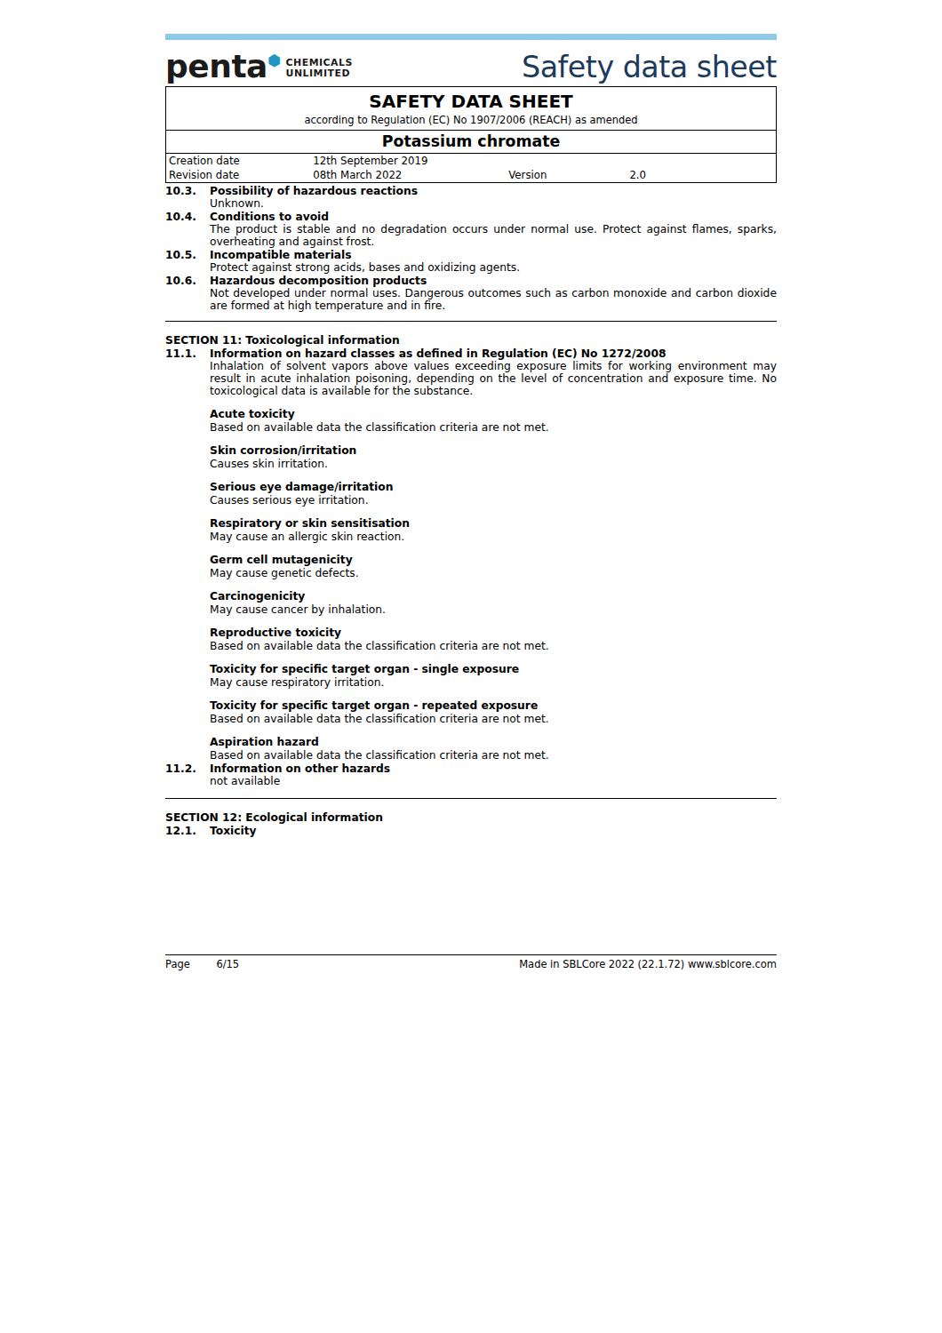penta⬢
CHEMICALS
UNLIMITED
Safety data sheet
SAFETY DATA SHEET
according to Regulation (EC) No 1907/2006 (REACH) as amended
Potassium chromate
Creation date
12th September 2019
Revision date
08th March 2022
Version
2.0
10.3.
Possibility of hazardous reactions
Unknown.
10.4.
Conditions to avoid
The product is stable and no degradation occurs under normal use. Protect against flames, sparks, overheating and against frost.
10.5.
Incompatible materials
Protect against strong acids, bases and oxidizing agents.
10.6.
Hazardous decomposition products
Not developed under normal uses. Dangerous outcomes such as carbon monoxide and carbon dioxide are formed at high temperature and in fire.
SECTION 11: Toxicological information
11.1.
Information on hazard classes as defined in Regulation (EC) No 1272/2008
Inhalation of solvent vapors above values exceeding exposure limits for working environment may result in acute inhalation poisoning, depending on the level of concentration and exposure time. No toxicological data is available for the substance.
Acute toxicity
Based on available data the classification criteria are not met.
Skin corrosion/irritation
Causes skin irritation.
Serious eye damage/irritation
Causes serious eye irritation.
Respiratory or skin sensitisation
May cause an allergic skin reaction.
Germ cell mutagenicity
May cause genetic defects.
Carcinogenicity
May cause cancer by inhalation.
Reproductive toxicity
Based on available data the classification criteria are not met.
Toxicity for specific target organ - single exposure
May cause respiratory irritation.
Toxicity for specific target organ - repeated exposure
Based on available data the classification criteria are not met.
Aspiration hazard
Based on available data the classification criteria are not met.
11.2.
Information on other hazards
not available
SECTION 12: Ecological information
12.1.
Toxicity
Page 6/15
Made in SBLCore 2022 (22.1.72) www.sblcore.com